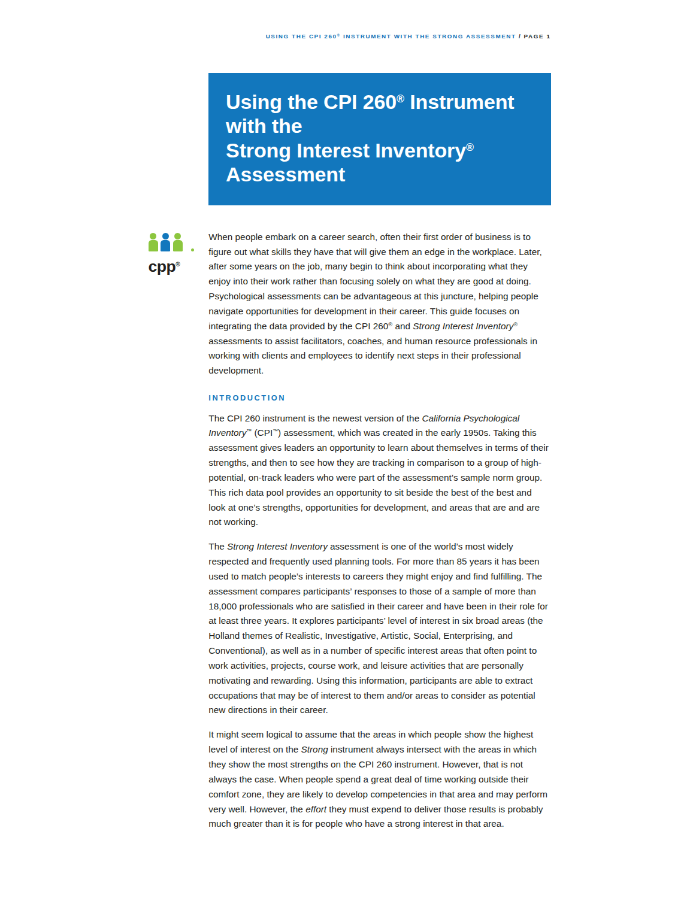Using the CPI 260® Instrument with the Strong Assessment / Page 1
Using the CPI 260® Instrument with the
Strong Interest Inventory® Assessment
cpp®
When people embark on a career search, often their first order of business is to figure out what skills they have that will give them an edge in the workplace. Later, after some years on the job, many begin to think about incorporating what they enjoy into their work rather than focusing solely on what they are good at doing. Psychological assessments can be advantageous at this juncture, helping people navigate opportunities for development in their career. This guide focuses on integrating the data provided by the CPI 260® and Strong Interest Inventory® assessments to assist facilitators, coaches, and human resource professionals in working with clients and employees to identify next steps in their professional development.
Introduction
The CPI 260 instrument is the newest version of the California Psychological Inventory™ (CPI™) assessment, which was created in the early 1950s. Taking this assessment gives leaders an opportunity to learn about themselves in terms of their strengths, and then to see how they are tracking in comparison to a group of high-potential, on-track leaders who were part of the assessment’s sample norm group. This rich data pool provides an opportunity to sit beside the best of the best and look at one’s strengths, opportunities for development, and areas that are and are not working.
The Strong Interest Inventory assessment is one of the world’s most widely respected and frequently used planning tools. For more than 85 years it has been used to match people’s interests to careers they might enjoy and find fulfilling. The assessment compares participants’ responses to those of a sample of more than 18,000 professionals who are satisfied in their career and have been in their role for at least three years. It explores participants’ level of interest in six broad areas (the Holland themes of Realistic, Investigative, Artistic, Social, Enterprising, and Conventional), as well as in a number of specific interest areas that often point to work activities, projects, course work, and leisure activities that are personally motivating and rewarding. Using this information, participants are able to extract occupations that may be of interest to them and/or areas to consider as potential new directions in their career.
It might seem logical to assume that the areas in which people show the highest level of interest on the Strong instrument always intersect with the areas in which they show the most strengths on the CPI 260 instrument. However, that is not always the case. When people spend a great deal of time working outside their comfort zone, they are likely to develop competencies in that area and may perform very well. However, the effort they must expend to deliver those results is probably much greater than it is for people who have a strong interest in that area.